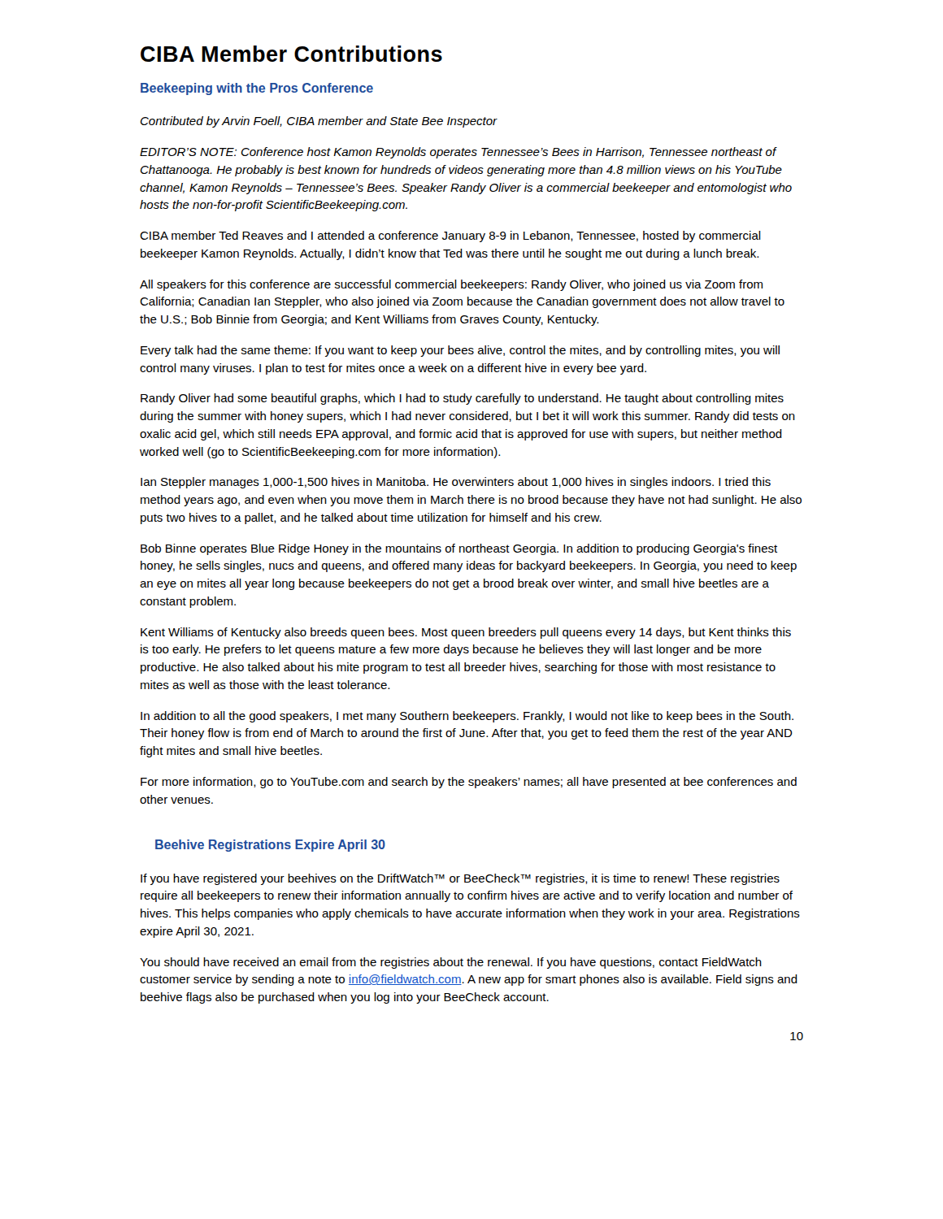CIBA Member Contributions
Beekeeping with the Pros Conference
Contributed by Arvin Foell, CIBA member and State Bee Inspector
EDITOR’S NOTE: Conference host Kamon Reynolds operates Tennessee’s Bees in Harrison, Tennessee northeast of Chattanooga. He probably is best known for hundreds of videos generating more than 4.8 million views on his YouTube channel, Kamon Reynolds – Tennessee’s Bees. Speaker Randy Oliver is a commercial beekeeper and entomologist who hosts the non-for-profit ScientificBeekeeping.com.
CIBA member Ted Reaves and I attended a conference January 8-9 in Lebanon, Tennessee, hosted by commercial beekeeper Kamon Reynolds. Actually, I didn’t know that Ted was there until he sought me out during a lunch break.
All speakers for this conference are successful commercial beekeepers: Randy Oliver, who joined us via Zoom from California; Canadian Ian Steppler, who also joined via Zoom because the Canadian government does not allow travel to the U.S.; Bob Binnie from Georgia; and Kent Williams from Graves County, Kentucky.
Every talk had the same theme: If you want to keep your bees alive, control the mites, and by controlling mites, you will control many viruses. I plan to test for mites once a week on a different hive in every bee yard.
Randy Oliver had some beautiful graphs, which I had to study carefully to understand. He taught about controlling mites during the summer with honey supers, which I had never considered, but I bet it will work this summer. Randy did tests on oxalic acid gel, which still needs EPA approval, and formic acid that is approved for use with supers, but neither method worked well (go to ScientificBeekeeping.com for more information).
Ian Steppler manages 1,000-1,500 hives in Manitoba. He overwinters about 1,000 hives in singles indoors. I tried this method years ago, and even when you move them in March there is no brood because they have not had sunlight. He also puts two hives to a pallet, and he talked about time utilization for himself and his crew.
Bob Binne operates Blue Ridge Honey in the mountains of northeast Georgia. In addition to producing Georgia's finest honey, he sells singles, nucs and queens, and offered many ideas for backyard beekeepers. In Georgia, you need to keep an eye on mites all year long because beekeepers do not get a brood break over winter, and small hive beetles are a constant problem.
Kent Williams of Kentucky also breeds queen bees. Most queen breeders pull queens every 14 days, but Kent thinks this is too early. He prefers to let queens mature a few more days because he believes they will last longer and be more productive. He also talked about his mite program to test all breeder hives, searching for those with most resistance to mites as well as those with the least tolerance.
In addition to all the good speakers, I met many Southern beekeepers. Frankly, I would not like to keep bees in the South. Their honey flow is from end of March to around the first of June. After that, you get to feed them the rest of the year AND fight mites and small hive beetles.
For more information, go to YouTube.com and search by the speakers’ names; all have presented at bee conferences and other venues.
Beehive Registrations Expire April 30
If you have registered your beehives on the DriftWatch™ or BeeCheck™ registries, it is time to renew! These registries require all beekeepers to renew their information annually to confirm hives are active and to verify location and number of hives. This helps companies who apply chemicals to have accurate information when they work in your area. Registrations expire April 30, 2021.
You should have received an email from the registries about the renewal. If you have questions, contact FieldWatch customer service by sending a note to info@fieldwatch.com. A new app for smart phones also is available. Field signs and beehive flags also be purchased when you log into your BeeCheck account.
10